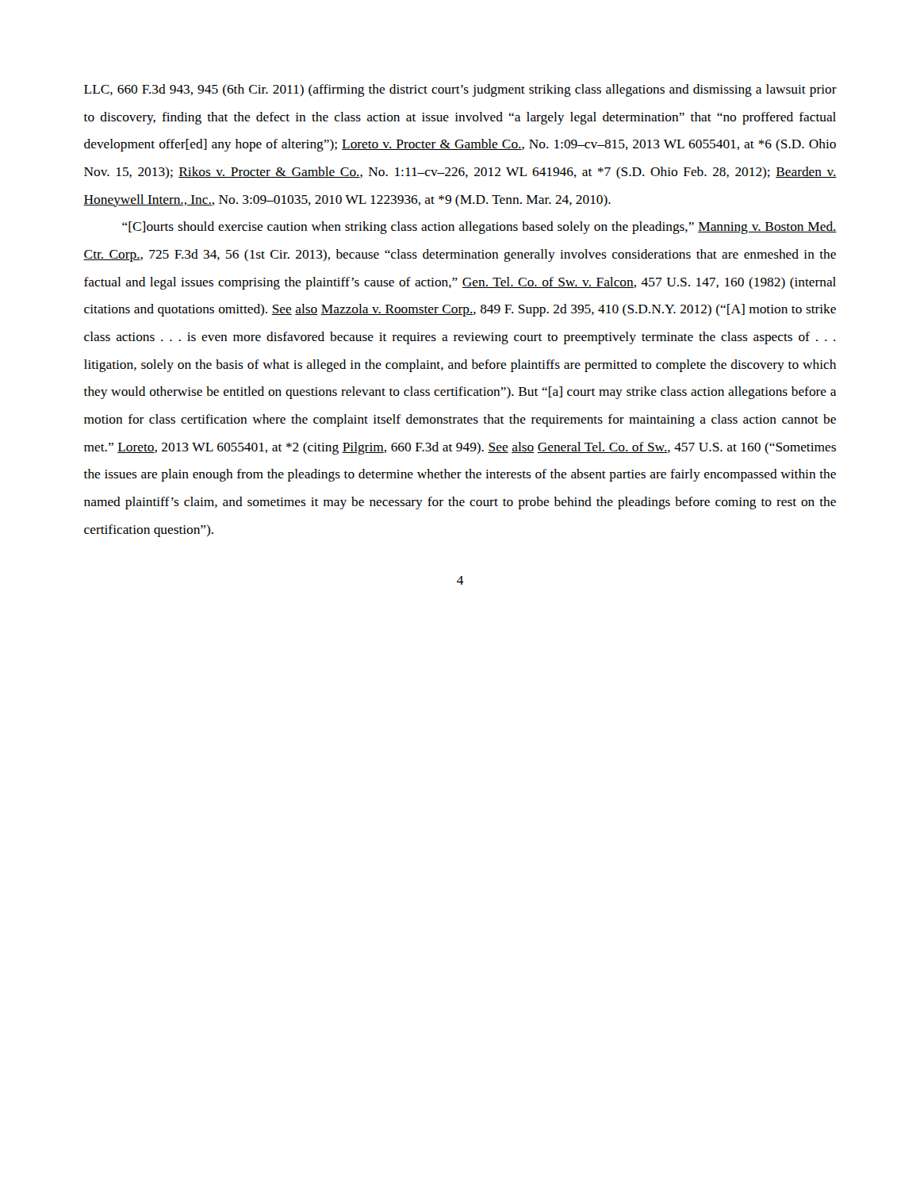LLC, 660 F.3d 943, 945 (6th Cir. 2011) (affirming the district court’s judgment striking class allegations and dismissing a lawsuit prior to discovery, finding that the defect in the class action at issue involved “a largely legal determination” that “no proffered factual development offer[ed] any hope of altering”); Loreto v. Procter & Gamble Co., No. 1:09–cv–815, 2013 WL 6055401, at *6 (S.D. Ohio Nov. 15, 2013); Rikos v. Procter & Gamble Co., No. 1:11–cv–226, 2012 WL 641946, at *7 (S.D. Ohio Feb. 28, 2012); Bearden v. Honeywell Intern., Inc., No. 3:09–01035, 2010 WL 1223936, at *9 (M.D. Tenn. Mar. 24, 2010).
“[C]ourts should exercise caution when striking class action allegations based solely on the pleadings,” Manning v. Boston Med. Ctr. Corp., 725 F.3d 34, 56 (1st Cir. 2013), because “class determination generally involves considerations that are enmeshed in the factual and legal issues comprising the plaintiff’s cause of action,” Gen. Tel. Co. of Sw. v. Falcon, 457 U.S. 147, 160 (1982) (internal citations and quotations omitted). See also Mazzola v. Roomster Corp., 849 F. Supp. 2d 395, 410 (S.D.N.Y. 2012) (“[A] motion to strike class actions . . . is even more disfavored because it requires a reviewing court to preemptively terminate the class aspects of . . . litigation, solely on the basis of what is alleged in the complaint, and before plaintiffs are permitted to complete the discovery to which they would otherwise be entitled on questions relevant to class certification”). But “[a] court may strike class action allegations before a motion for class certification where the complaint itself demonstrates that the requirements for maintaining a class action cannot be met.” Loreto, 2013 WL 6055401, at *2 (citing Pilgrim, 660 F.3d at 949). See also General Tel. Co. of Sw., 457 U.S. at 160 (“Sometimes the issues are plain enough from the pleadings to determine whether the interests of the absent parties are fairly encompassed within the named plaintiff’s claim, and sometimes it may be necessary for the court to probe behind the pleadings before coming to rest on the certification question”).
4